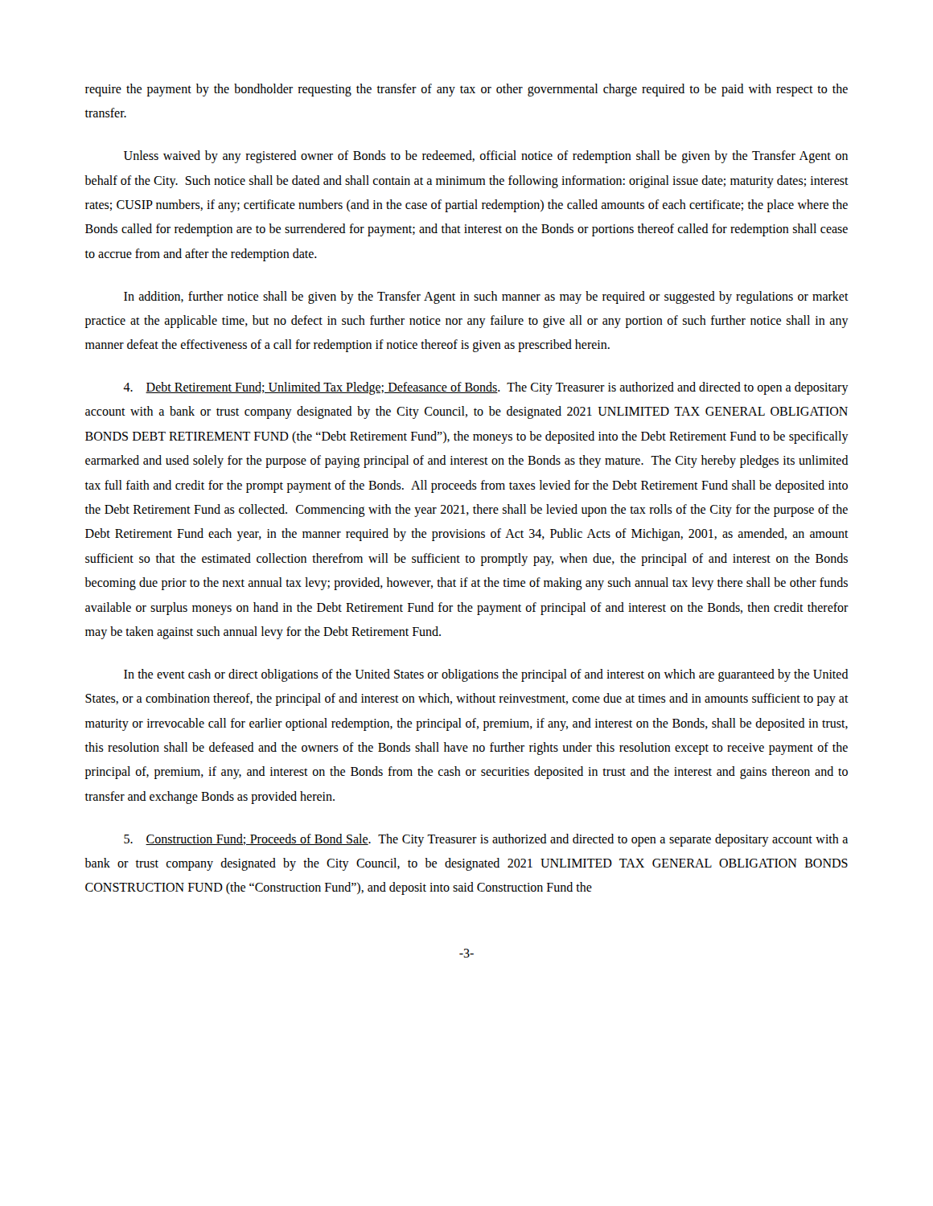require the payment by the bondholder requesting the transfer of any tax or other governmental charge required to be paid with respect to the transfer.
Unless waived by any registered owner of Bonds to be redeemed, official notice of redemption shall be given by the Transfer Agent on behalf of the City. Such notice shall be dated and shall contain at a minimum the following information: original issue date; maturity dates; interest rates; CUSIP numbers, if any; certificate numbers (and in the case of partial redemption) the called amounts of each certificate; the place where the Bonds called for redemption are to be surrendered for payment; and that interest on the Bonds or portions thereof called for redemption shall cease to accrue from and after the redemption date.
In addition, further notice shall be given by the Transfer Agent in such manner as may be required or suggested by regulations or market practice at the applicable time, but no defect in such further notice nor any failure to give all or any portion of such further notice shall in any manner defeat the effectiveness of a call for redemption if notice thereof is given as prescribed herein.
4. Debt Retirement Fund; Unlimited Tax Pledge; Defeasance of Bonds. The City Treasurer is authorized and directed to open a depositary account with a bank or trust company designated by the City Council, to be designated 2021 UNLIMITED TAX GENERAL OBLIGATION BONDS DEBT RETIREMENT FUND (the “Debt Retirement Fund”), the moneys to be deposited into the Debt Retirement Fund to be specifically earmarked and used solely for the purpose of paying principal of and interest on the Bonds as they mature. The City hereby pledges its unlimited tax full faith and credit for the prompt payment of the Bonds. All proceeds from taxes levied for the Debt Retirement Fund shall be deposited into the Debt Retirement Fund as collected. Commencing with the year 2021, there shall be levied upon the tax rolls of the City for the purpose of the Debt Retirement Fund each year, in the manner required by the provisions of Act 34, Public Acts of Michigan, 2001, as amended, an amount sufficient so that the estimated collection therefrom will be sufficient to promptly pay, when due, the principal of and interest on the Bonds becoming due prior to the next annual tax levy; provided, however, that if at the time of making any such annual tax levy there shall be other funds available or surplus moneys on hand in the Debt Retirement Fund for the payment of principal of and interest on the Bonds, then credit therefor may be taken against such annual levy for the Debt Retirement Fund.
In the event cash or direct obligations of the United States or obligations the principal of and interest on which are guaranteed by the United States, or a combination thereof, the principal of and interest on which, without reinvestment, come due at times and in amounts sufficient to pay at maturity or irrevocable call for earlier optional redemption, the principal of, premium, if any, and interest on the Bonds, shall be deposited in trust, this resolution shall be defeased and the owners of the Bonds shall have no further rights under this resolution except to receive payment of the principal of, premium, if any, and interest on the Bonds from the cash or securities deposited in trust and the interest and gains thereon and to transfer and exchange Bonds as provided herein.
5. Construction Fund; Proceeds of Bond Sale. The City Treasurer is authorized and directed to open a separate depositary account with a bank or trust company designated by the City Council, to be designated 2021 UNLIMITED TAX GENERAL OBLIGATION BONDS CONSTRUCTION FUND (the “Construction Fund”), and deposit into said Construction Fund the
-3-